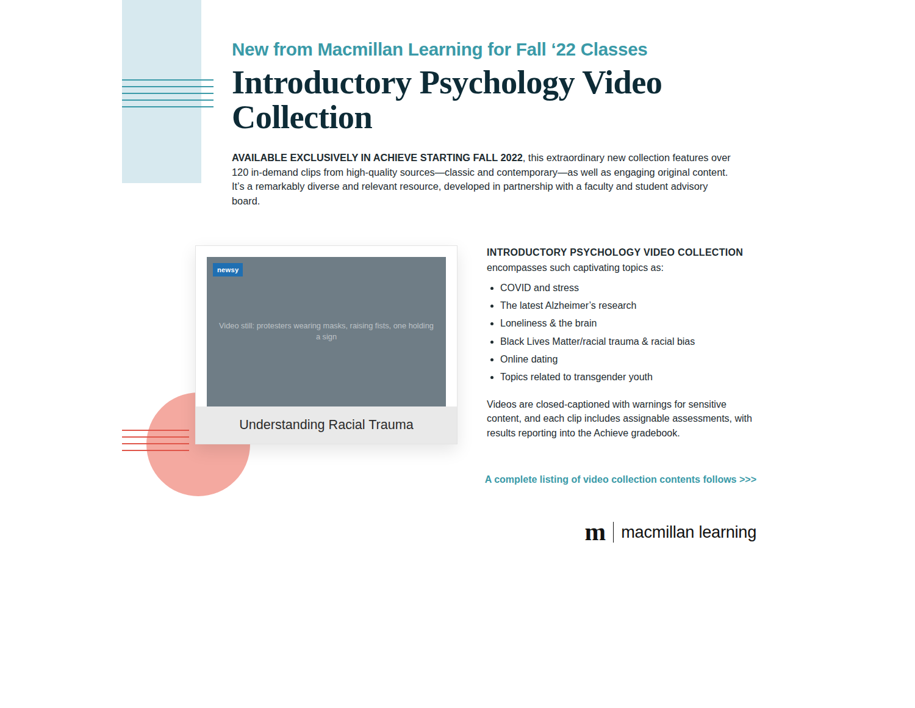New from Macmillan Learning for Fall ‘22 Classes
Introductory Psychology Video Collection
AVAILABLE EXCLUSIVELY IN ACHIEVE STARTING FALL 2022, this extraordinary new collection features over 120 in-demand clips from high-quality sources—classic and contemporary—as well as engaging original content. It’s a remarkably diverse and relevant resource, developed in partnership with a faculty and student advisory board.
newsy
Video still: protesters wearing masks, raising fists, one holding a sign
Understanding Racial Trauma
Introductory Psychology Video Collection
encompasses such captivating topics as:
COVID and stress
The latest Alzheimer’s research
Loneliness & the brain
Black Lives Matter/racial trauma & racial bias
Online dating
Topics related to transgender youth
Videos are closed-captioned with warnings for sensitive content, and each clip includes assignable assessments, with results reporting into the Achieve gradebook.
A complete listing of video collection contents follows >>>
m macmillan learning